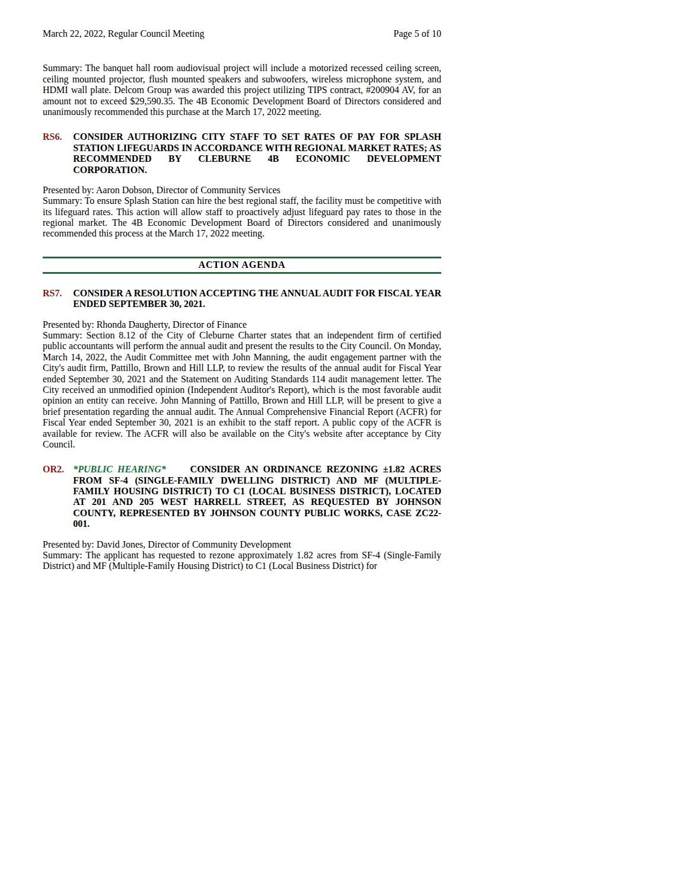March 22, 2022, Regular Council Meeting
Page 5 of 10
Summary: The banquet hall room audiovisual project will include a motorized recessed ceiling screen, ceiling mounted projector, flush mounted speakers and subwoofers, wireless microphone system, and HDMI wall plate. Delcom Group was awarded this project utilizing TIPS contract, #200904 AV, for an amount not to exceed $29,590.35. The 4B Economic Development Board of Directors considered and unanimously recommended this purchase at the March 17, 2022 meeting.
RS6.
CONSIDER AUTHORIZING CITY STAFF TO SET RATES OF PAY FOR SPLASH STATION LIFEGUARDS IN ACCORDANCE WITH REGIONAL MARKET RATES; AS RECOMMENDED BY CLEBURNE 4B ECONOMIC DEVELOPMENT CORPORATION.
Presented by: Aaron Dobson, Director of Community Services
Summary: To ensure Splash Station can hire the best regional staff, the facility must be competitive with its lifeguard rates. This action will allow staff to proactively adjust lifeguard pay rates to those in the regional market. The 4B Economic Development Board of Directors considered and unanimously recommended this process at the March 17, 2022 meeting.
ACTION AGENDA
RS7.
CONSIDER A RESOLUTION ACCEPTING THE ANNUAL AUDIT FOR FISCAL YEAR ENDED SEPTEMBER 30, 2021.
Presented by: Rhonda Daugherty, Director of Finance
Summary: Section 8.12 of the City of Cleburne Charter states that an independent firm of certified public accountants will perform the annual audit and present the results to the City Council. On Monday, March 14, 2022, the Audit Committee met with John Manning, the audit engagement partner with the City's audit firm, Pattillo, Brown and Hill LLP, to review the results of the annual audit for Fiscal Year ended September 30, 2021 and the Statement on Auditing Standards 114 audit management letter. The City received an unmodified opinion (Independent Auditor's Report), which is the most favorable audit opinion an entity can receive. John Manning of Pattillo, Brown and Hill LLP, will be present to give a brief presentation regarding the annual audit. The Annual Comprehensive Financial Report (ACFR) for Fiscal Year ended September 30, 2021 is an exhibit to the staff report. A public copy of the ACFR is available for review. The ACFR will also be available on the City's website after acceptance by City Council.
OR2.
*PUBLIC HEARING* CONSIDER AN ORDINANCE REZONING ±1.82 ACRES FROM SF-4 (SINGLE-FAMILY DWELLING DISTRICT) AND MF (MULTIPLE-FAMILY HOUSING DISTRICT) TO C1 (LOCAL BUSINESS DISTRICT), LOCATED AT 201 AND 205 WEST HARRELL STREET, AS REQUESTED BY JOHNSON COUNTY, REPRESENTED BY JOHNSON COUNTY PUBLIC WORKS, CASE ZC22-001.
Presented by: David Jones, Director of Community Development
Summary: The applicant has requested to rezone approximately 1.82 acres from SF-4 (Single-Family District) and MF (Multiple-Family Housing District) to C1 (Local Business District) for